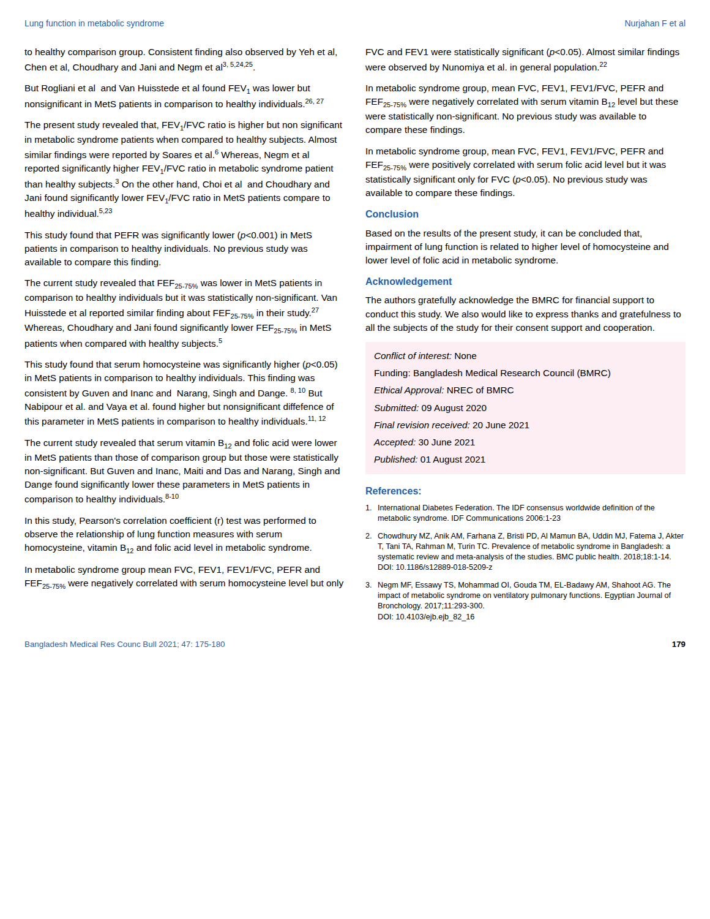Lung function in metabolic syndrome
Nurjahan F et al
to healthy comparison group. Consistent finding also observed by Yeh et al, Chen et al, Choudhary and Jani and Negm et al3, 5,24,25.
But Rogliani et al and Van Huisstede et al found FEV1 was lower but nonsignificant in MetS patients in comparison to healthy individuals.26, 27
The present study revealed that, FEV1/FVC ratio is higher but non significant in metabolic syndrome patients when compared to healthy subjects. Almost similar findings were reported by Soares et al.6 Whereas, Negm et al reported significantly higher FEV1/FVC ratio in metabolic syndrome patient than healthy subjects.3 On the other hand, Choi et al and Choudhary and Jani found significantly lower FEV1/FVC ratio in MetS patients compare to healthy individual.5,23
This study found that PEFR was significantly lower (p<0.001) in MetS patients in comparison to healthy individuals. No previous study was available to compare this finding.
The current study revealed that FEF25-75% was lower in MetS patients in comparison to healthy individuals but it was statistically non-significant. Van Huisstede et al reported similar finding about FEF25-75% in their study.27 Whereas, Choudhary and Jani found significantly lower FEF25-75% in MetS patients when compared with healthy subjects.5
This study found that serum homocysteine was significantly higher (p<0.05) in MetS patients in comparison to healthy individuals. This finding was consistent by Guven and Inanc and Narang, Singh and Dange. 8, 10 But Nabipour et al. and Vaya et al. found higher but nonsignificant diffefence of this parameter in MetS patients in comparison to healthy individuals.11, 12
The current study revealed that serum vitamin B12 and folic acid were lower in MetS patients than those of comparison group but those were statistically non-significant. But Guven and Inanc, Maiti and Das and Narang, Singh and Dange found significantly lower these parameters in MetS patients in comparison to healthy individuals.8-10
In this study, Pearson's correlation coefficient (r) test was performed to observe the relationship of lung function measures with serum homocysteine, vitamin B12 and folic acid level in metabolic syndrome.
In metabolic syndrome group mean FVC, FEV1, FEV1/FVC, PEFR and FEF25-75% were negatively correlated with serum homocysteine level but only
FVC and FEV1 were statistically significant (p<0.05). Almost similar findings were observed by Nunomiya et al. in general population.22
In metabolic syndrome group, mean FVC, FEV1, FEV1/FVC, PEFR and FEF25-75% were negatively correlated with serum vitamin B12 level but these were statistically non-significant. No previous study was available to compare these findings.
In metabolic syndrome group, mean FVC, FEV1, FEV1/FVC, PEFR and FEF25-75% were positively correlated with serum folic acid level but it was statistically significant only for FVC (p<0.05). No previous study was available to compare these findings.
Conclusion
Based on the results of the present study, it can be concluded that, impairment of lung function is related to higher level of homocysteine and lower level of folic acid in metabolic syndrome.
Acknowledgement
The authors gratefully acknowledge the BMRC for financial support to conduct this study. We also would like to express thanks and gratefulness to all the subjects of the study for their consent support and cooperation.
Conflict of interest: None
Funding: Bangladesh Medical Research Council (BMRC)
Ethical Approval: NREC of BMRC
Submitted: 09 August 2020
Final revision received: 20 June 2021
Accepted: 30 June 2021
Published: 01 August 2021
References:
1. International Diabetes Federation. The IDF consensus worldwide definition of the metabolic syndrome. IDF Communications 2006:1-23
2. Chowdhury MZ, Anik AM, Farhana Z, Bristi PD, Al Mamun BA, Uddin MJ, Fatema J, Akter T, Tani TA, Rahman M, Turin TC. Prevalence of metabolic syndrome in Bangladesh: a systematic review and meta-analysis of the studies. BMC public health. 2018;18:1-14. DOI: 10.1186/s12889-018-5209-z
3. Negm MF, Essawy TS, Mohammad OI, Gouda TM, EL-Badawy AM, Shahoot AG. The impact of metabolic syndrome on ventilatory pulmonary functions. Egyptian Journal of Bronchology. 2017;11:293-300. DOI: 10.4103/ejb.ejb_82_16
Bangladesh Medical Res Counc Bull 2021; 47: 175-180
179